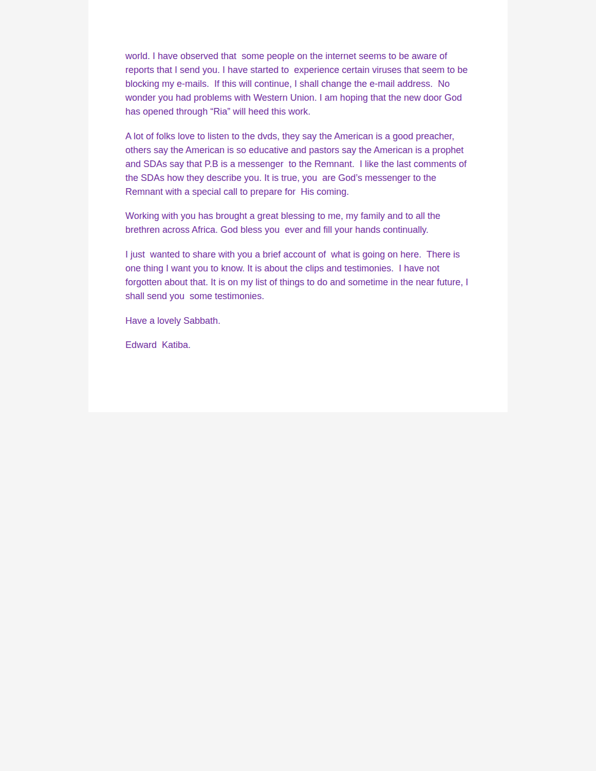world. I have observed that some people on the internet seems to be aware of reports that I send you. I have started to experience certain viruses that seem to be blocking my e-mails. If this will continue, I shall change the e-mail address. No wonder you had problems with Western Union. I am hoping that the new door God has opened through “Ria” will heed this work.
A lot of folks love to listen to the dvds, they say the American is a good preacher, others say the American is so educative and pastors say the American is a prophet and SDAs say that P.B is a messenger to the Remnant. I like the last comments of the SDAs how they describe you. It is true, you are God’s messenger to the Remnant with a special call to prepare for His coming.
Working with you has brought a great blessing to me, my family and to all the brethren across Africa. God bless you ever and fill your hands continually.
I just wanted to share with you a brief account of what is going on here. There is one thing I want you to know. It is about the clips and testimonies. I have not forgotten about that. It is on my list of things to do and sometime in the near future, I shall send you some testimonies.
Have a lovely Sabbath.
Edward Katiba.